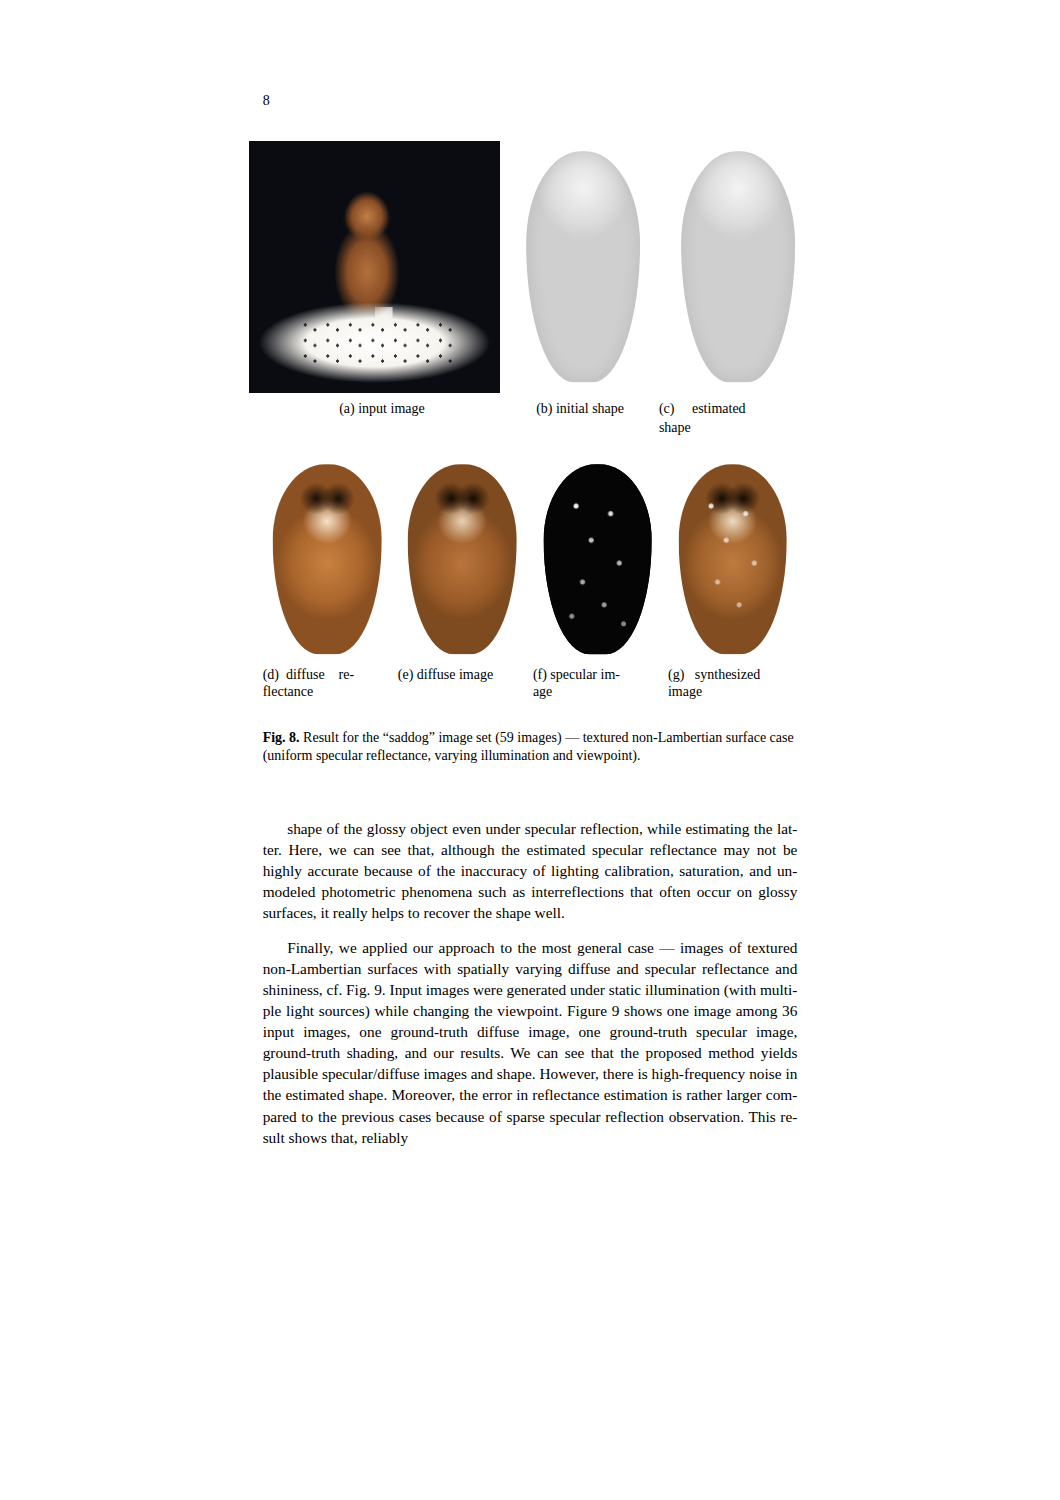8
(a) input image
(b) initial shape
(c) estimated
shape
(d) diffuse re-
flectance
(e) diffuse image
(f) specular im-
age
(g) synthesized
image
Fig. 8. Result for the “saddog” image set (59 images) — textured non-Lambertian surface case (uniform specular reflectance, varying illumination and viewpoint).
shape of the glossy object even under specular reflection, while estimating the latter. Here, we can see that, although the estimated specular reflectance may not be highly accurate because of the inaccuracy of lighting calibration, saturation, and unmodeled photometric phenomena such as interreflections that often occur on glossy surfaces, it really helps to recover the shape well.
Finally, we applied our approach to the most general case — images of textured non-Lambertian surfaces with spatially varying diffuse and specular reflectance and shininess, cf. Fig. 9. Input images were generated under static illumination (with multiple light sources) while changing the viewpoint. Figure 9 shows one image among 36 input images, one ground-truth diffuse image, one ground-truth specular image, ground-truth shading, and our results. We can see that the proposed method yields plausible specular/diffuse images and shape. However, there is high-frequency noise in the estimated shape. Moreover, the error in reflectance estimation is rather larger compared to the previous cases because of sparse specular reflection observation. This result shows that, reliably